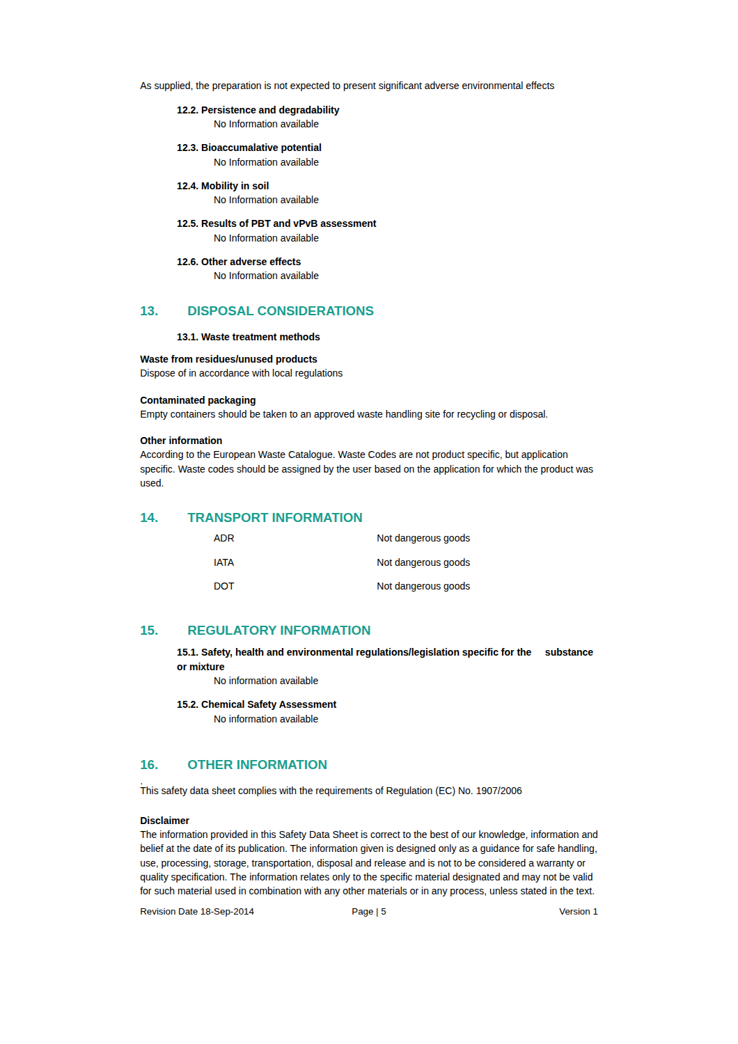As supplied, the preparation is not expected to present significant adverse environmental effects
12.2. Persistence and degradability
No Information available
12.3. Bioaccumalative potential
No Information available
12.4. Mobility in soil
No Information available
12.5. Results of PBT and vPvB assessment
No Information available
12.6. Other adverse effects
No Information available
13. DISPOSAL CONSIDERATIONS
13.1. Waste treatment methods
Waste from residues/unused products
Dispose of in accordance with local regulations
Contaminated packaging
Empty containers should be taken to an approved waste handling site for recycling or disposal.
Other information
According to the European Waste Catalogue. Waste Codes are not product specific, but application specific. Waste codes should be assigned by the user based on the application for which the product was used.
14. TRANSPORT INFORMATION
| ADR | Not dangerous goods |
| IATA | Not dangerous goods |
| DOT | Not dangerous goods |
15. REGULATORY INFORMATION
15.1. Safety, health and environmental regulations/legislation specific for the substance or mixture
No information available
15.2. Chemical Safety Assessment
No information available
16. OTHER INFORMATION
.
This safety data sheet complies with the requirements of Regulation (EC) No. 1907/2006
Disclaimer
The information provided in this Safety Data Sheet is correct to the best of our knowledge, information and belief at the date of its publication. The information given is designed only as a guidance for safe handling, use, processing, storage, transportation, disposal and release and is not to be considered a warranty or quality specification. The information relates only to the specific material designated and may not be valid for such material used in combination with any other materials or in any process, unless stated in the text.
| Revision Date 18-Sep-2014 | Page / 5 | Version 1 |